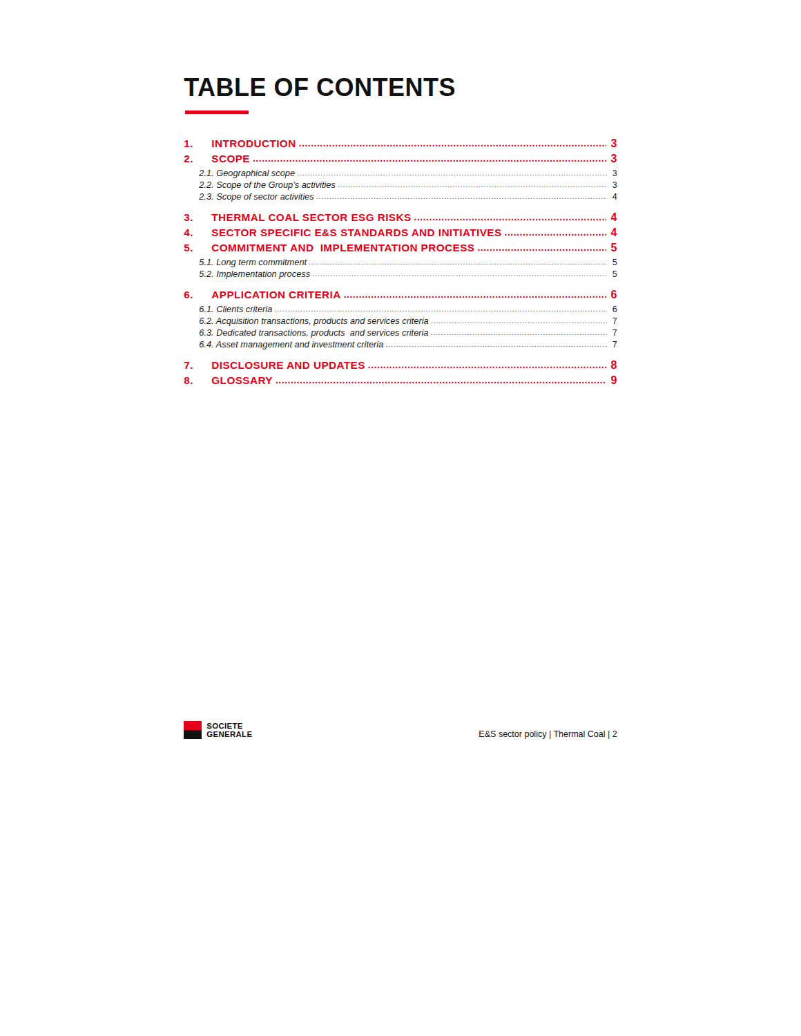TABLE OF CONTENTS
1. INTRODUCTION .................................................................................................................................................. 3
2. SCOPE ................................................................................................................................................................... 3
2.1. Geographical scope ................................................................................................................................................. 3
2.2. Scope of the Group’s activities ....................................................................................................................... 3
2.3. Scope of sector activities ......................................................................................................................................... 4
3. THERMAL COAL SECTOR ESG RISKS ......................................................................................................... 4
4. SECTOR SPECIFIC E&S STANDARDS AND INITIATIVES ................................................................. 4
5. COMMITMENT AND IMPLEMENTATION PROCESS ......................................................................... 5
5.1. Long term commitment ............................................................................................................................................. 5
5.2. Implementation process ........................................................................................................................................... 5
6. APPLICATION CRITERIA ....................................................................................................................................... 6
6.1. Clients criteria ......................................................................................................................................................... 6
6.2. Acquisition transactions, products and services criteria ................................................................................. 7
6.3. Dedicated transactions, products and services criteria ................................................................................ 7
6.4. Asset management and investment criteria ................................................................................................. 7
7. DISCLOSURE AND UPDATES ............................................................................................................................. 8
8. GLOSSARY ......................................................................................................................................................... 9
SOCIETE
GENERALE
E&S sector policy | Thermal Coal | 2